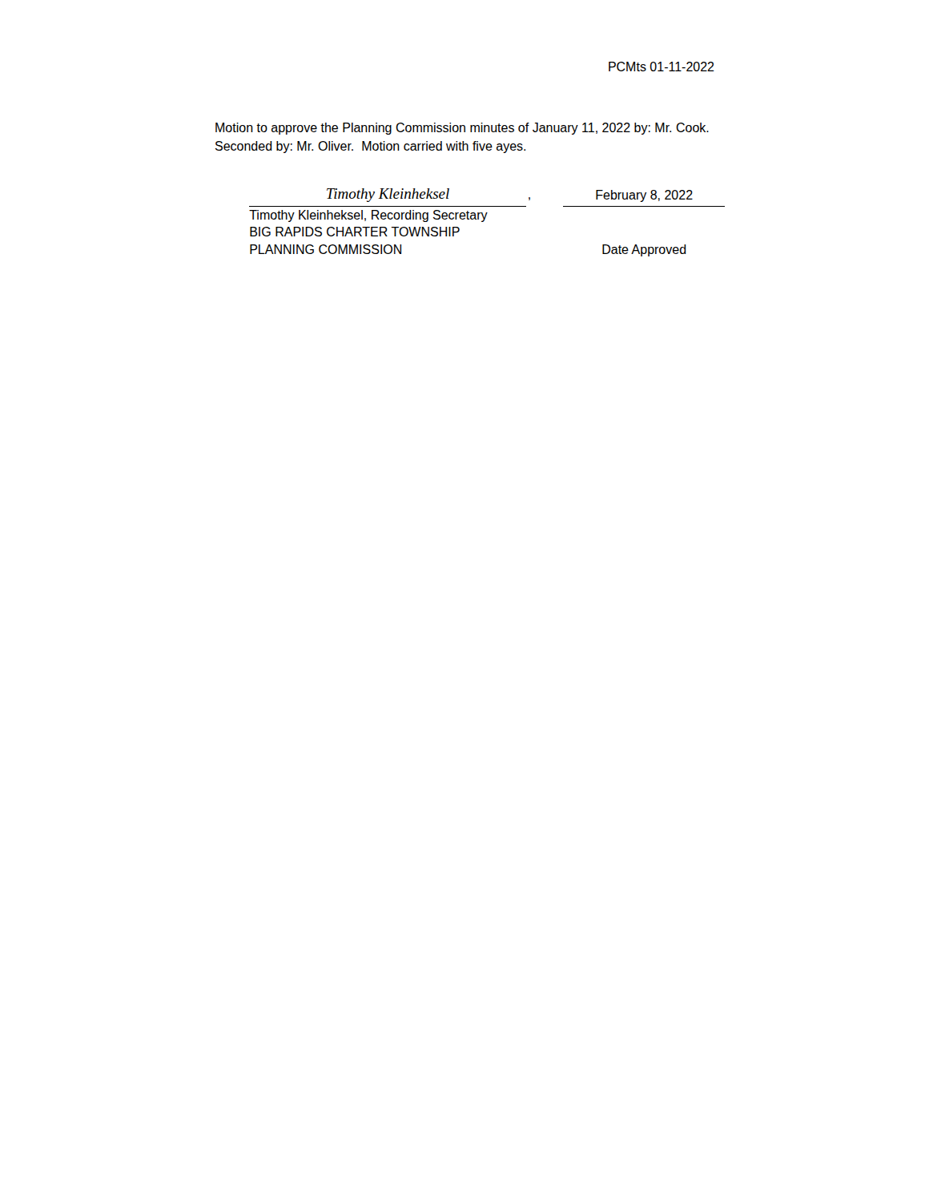PCMts 01-11-2022
Motion to approve the Planning Commission minutes of January 11, 2022 by: Mr. Cook. Seconded by: Mr. Oliver. Motion carried with five ayes.
| Timothy Kleinheksel , | February 8, 2022 |
| Timothy Kleinheksel, Recording Secretary BIG RAPIDS CHARTER TOWNSHIP PLANNING COMMISSION | Date Approved |